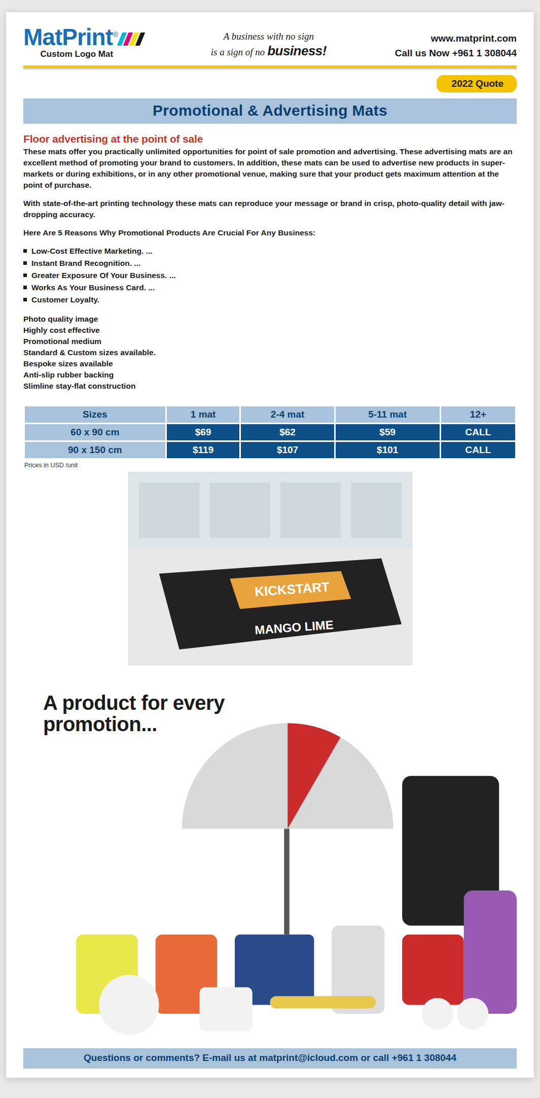MatPrint®
Custom Logo Mat
A business with no sign
is a sign of no business!
www.matprint.com
Call us Now +961 1 308044
2022 Quote
Promotional & Advertising Mats
Floor advertising at the point of sale
These mats offer you practically unlimited opportunities for point of sale promotion and advertising. These advertising mats are an excellent method of promoting your brand to customers. In addition, these mats can be used to advertise new products in super-markets or during exhibitions, or in any other promotional venue, making sure that your product gets maximum attention at the point of purchase.
With state-of-the-art printing technology these mats can reproduce your message or brand in crisp, photo-quality detail with jaw-dropping accuracy.
Here Are 5 Reasons Why Promotional Products Are Crucial For Any Business:
Low-Cost Effective Marketing. ...
Instant Brand Recognition. ...
Greater Exposure Of Your Business. ...
Works As Your Business Card. ...
Customer Loyalty.
Photo quality image
Highly cost effective
Promotional medium
Standard & Custom sizes available.
Bespoke sizes available
Anti-slip rubber backing
Slimline stay-flat construction
| Sizes | 1 mat | 2-4 mat | 5-11 mat | 12+ |
| --- | --- | --- | --- | --- |
| 60 x 90 cm | $69 | $62 | $59 | CALL |
| 90 x 150 cm | $119 | $107 | $101 | CALL |
Prices in USD /unit
A product for every
promotion...
Questions or comments? E-mail us at matprint@icloud.com or call +961 1 308044